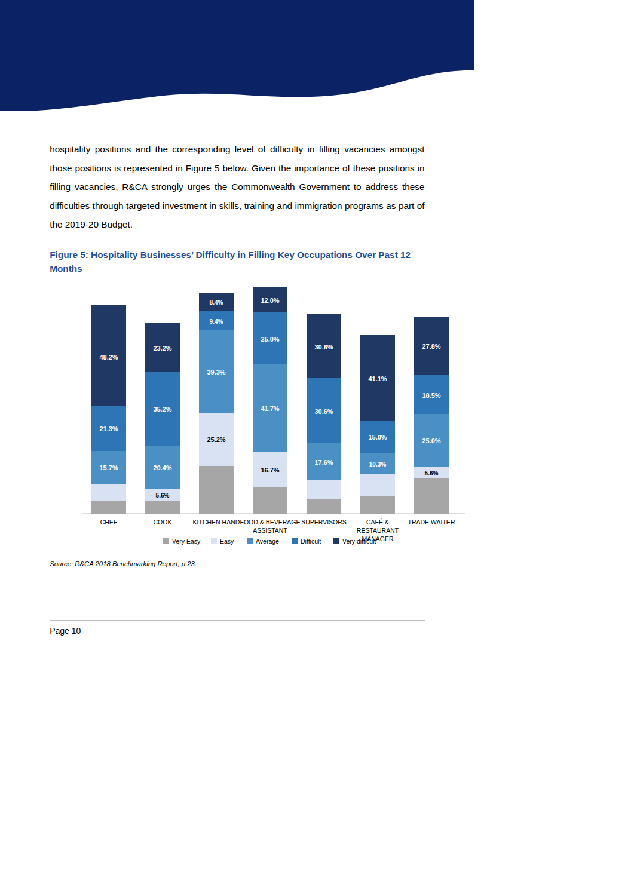hospitality positions and the corresponding level of difficulty in filling vacancies amongst those positions is represented in Figure 5 below. Given the importance of these positions in filling vacancies, R&CA strongly urges the Commonwealth Government to address these difficulties through targeted investment in skills, training and immigration programs as part of the 2019-20 Budget.
Figure 5: Hospitality Businesses’ Difficulty in Filling Key Occupations Over Past 12 Months
48.2% 21.3% 15.7% 23.2% 35.2% 20.4% 5.6% 8.4% 9.4% 39.3% 25.2% 12.0% 25.0% 41.7% 16.7% 30.6% 30.6% 17.6% 41.1% 15.0% 10.3% 27.8% 18.5% 25.0% 5.6% CHEF COOK KITCHEN HAND FOOD & BEVERAGE ASSISTANT SUPERVISORS CAFÉ & RESTAURANT MANAGER TRADE WAITER Very Easy Easy Average Difficult Very difficult
Source: R&CA 2018 Benchmarking Report, p.23.
Page 10